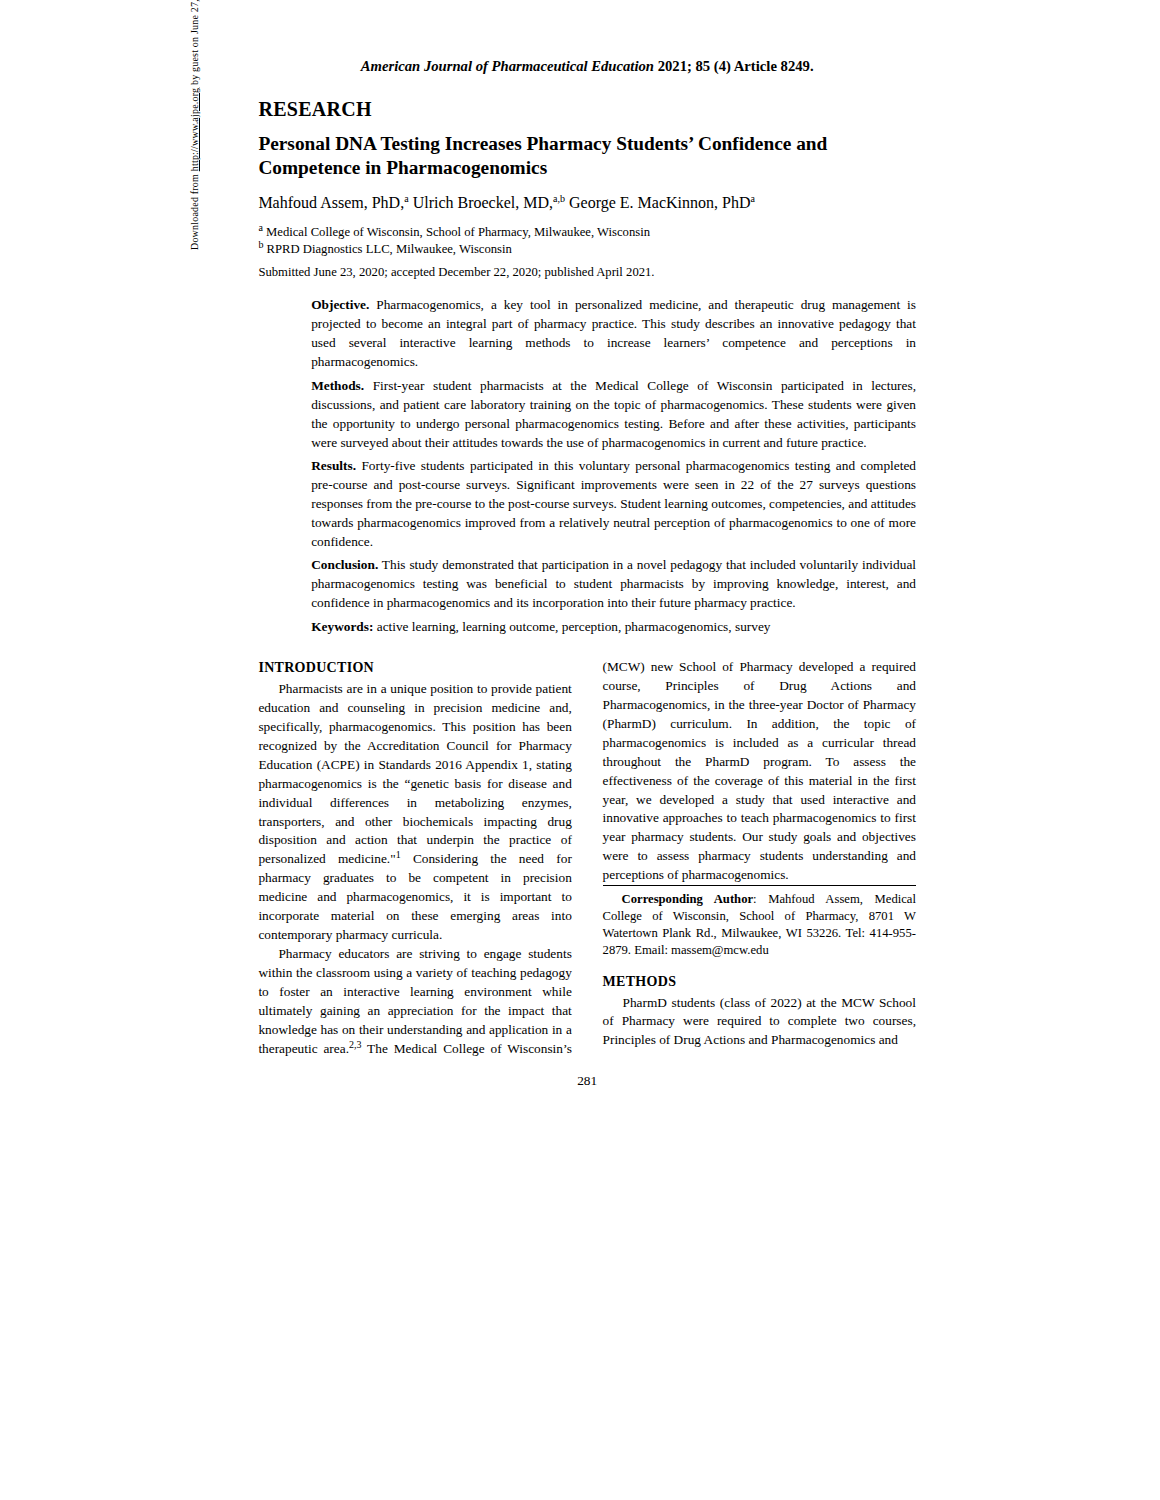Downloaded from http://www.ajpe.org by guest on June 27, 2022. © 2021 American Association of Colleges of Pharmacy
American Journal of Pharmaceutical Education 2021; 85 (4) Article 8249.
RESEARCH
Personal DNA Testing Increases Pharmacy Students’ Confidence and Competence in Pharmacogenomics
Mahfoud Assem, PhD,a Ulrich Broeckel, MD,a,b George E. MacKinnon, PhDa
a Medical College of Wisconsin, School of Pharmacy, Milwaukee, Wisconsin
b RPRD Diagnostics LLC, Milwaukee, Wisconsin
Submitted June 23, 2020; accepted December 22, 2020; published April 2021.
Objective. Pharmacogenomics, a key tool in personalized medicine, and therapeutic drug management is projected to become an integral part of pharmacy practice. This study describes an innovative pedagogy that used several interactive learning methods to increase learners’ competence and perceptions in pharmacogenomics.
Methods. First-year student pharmacists at the Medical College of Wisconsin participated in lectures, discussions, and patient care laboratory training on the topic of pharmacogenomics. These students were given the opportunity to undergo personal pharmacogenomics testing. Before and after these activities, participants were surveyed about their attitudes towards the use of pharmacogenomics in current and future practice.
Results. Forty-five students participated in this voluntary personal pharmacogenomics testing and completed pre-course and post-course surveys. Significant improvements were seen in 22 of the 27 surveys questions responses from the pre-course to the post-course surveys. Student learning outcomes, competencies, and attitudes towards pharmacogenomics improved from a relatively neutral perception of pharmacogenomics to one of more confidence.
Conclusion. This study demonstrated that participation in a novel pedagogy that included voluntarily individual pharmacogenomics testing was beneficial to student pharmacists by improving knowledge, interest, and confidence in pharmacogenomics and its incorporation into their future pharmacy practice.
Keywords: active learning, learning outcome, perception, pharmacogenomics, survey
INTRODUCTION
Pharmacists are in a unique position to provide patient education and counseling in precision medicine and, specifically, pharmacogenomics. This position has been recognized by the Accreditation Council for Pharmacy Education (ACPE) in Standards 2016 Appendix 1, stating pharmacogenomics is the “genetic basis for disease and individual differences in metabolizing enzymes, transporters, and other biochemicals impacting drug disposition and action that underpin the practice of personalized medicine."1 Considering the need for pharmacy graduates to be competent in precision medicine and pharmacogenomics, it is important to incorporate material on these emerging areas into contemporary pharmacy curricula.
Pharmacy educators are striving to engage students within the classroom using a variety of teaching pedagogy to foster an interactive learning environment while ultimately gaining an appreciation for the impact that knowledge has on their understanding and application in a therapeutic area.2,3 The Medical College of Wisconsin’s (MCW) new School of Pharmacy developed a required course, Principles of Drug Actions and Pharmacogenomics, in the three-year Doctor of Pharmacy (PharmD) curriculum. In addition, the topic of pharmacogenomics is included as a curricular thread throughout the PharmD program. To assess the effectiveness of the coverage of this material in the first year, we developed a study that used interactive and innovative approaches to teach pharmacogenomics to first year pharmacy students. Our study goals and objectives were to assess pharmacy students understanding and perceptions of pharmacogenomics.
Corresponding Author: Mahfoud Assem, Medical College of Wisconsin, School of Pharmacy, 8701 W Watertown Plank Rd., Milwaukee, WI 53226. Tel: 414-955-2879. Email: massem@mcw.edu
METHODS
PharmD students (class of 2022) at the MCW School of Pharmacy were required to complete two courses, Principles of Drug Actions and Pharmacogenomics and
281